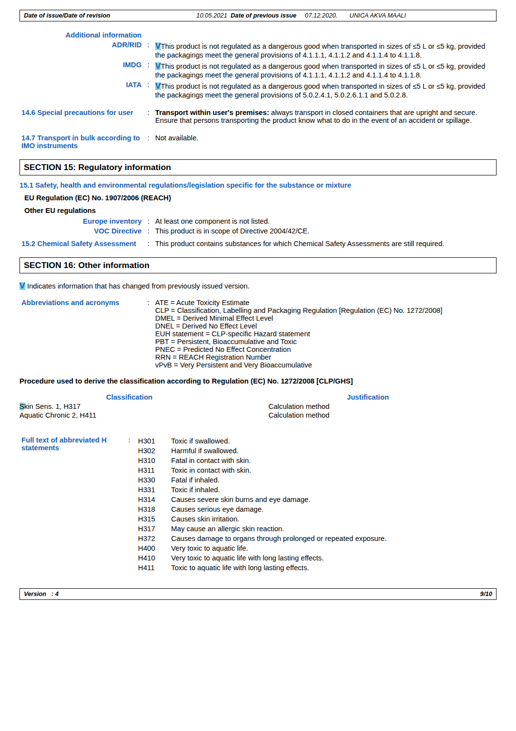Date of issue/Date of revision 10.05.2021 Date of previous issue 07.12.2020. UNICA AKVA MAALI
| Additional information | | |
| ADR/RID | : | V This product is not regulated as a dangerous good when transported in sizes of ≤5 L or ≤5 kg, provided the packagings meet the general provisions of 4.1.1.1, 4.1.1.2 and 4.1.1.4 to 4.1.1.8. |
| IMDG | : | V This product is not regulated as a dangerous good when transported in sizes of ≤5 L or ≤5 kg, provided the packagings meet the general provisions of 4.1.1.1, 4.1.1.2 and 4.1.1.4 to 4.1.1.8. |
| IATA | : | V This product is not regulated as a dangerous good when transported in sizes of ≤5 L or ≤5 kg, provided the packagings meet the general provisions of 5.0.2.4.1, 5.0.2.6.1.1 and 5.0.2.8. |
| 14.6 Special precautions for user | : | Transport within user's premises: always transport in closed containers that are upright and secure. Ensure that persons transporting the product know what to do in the event of an accident or spillage. |
| 14.7 Transport in bulk according to IMO instruments | : | Not available. |
SECTION 15: Regulatory information
15.1 Safety, health and environmental regulations/legislation specific for the substance or mixture
EU Regulation (EC) No. 1907/2006 (REACH)
Other EU regulations
| Europe inventory | : | At least one component is not listed. |
| VOC Directive | : | This product is in scope of Directive 2004/42/CE. |
| 15.2 Chemical Safety Assessment | : | This product contains substances for which Chemical Safety Assessments are still required. |
SECTION 16: Other information
V Indicates information that has changed from previously issued version.
| Abbreviations and acronyms | : | ATE = Acute Toxicity Estimate CLP = Classification, Labelling and Packaging Regulation [Regulation (EC) No. 1272/2008] DMEL = Derived Minimal Effect Level DNEL = Derived No Effect Level EUH statement = CLP-specific Hazard statement PBT = Persistent, Bioaccumulative and Toxic PNEC = Predicted No Effect Concentration RRN = REACH Registration Number vPvB = Very Persistent and Very Bioaccumulative |
Procedure used to derive the classification according to Regulation (EC) No. 1272/2008 [CLP/GHS]
| Classification | Justification |
| --- | --- |
| S kin Sens. 1, H317 | Calculation method |
| Aquatic Chronic 2, H411 | Calculation method |
| Full text of abbreviated H statements | : | / H301 / Toxic if swallowed. / / H302 / Harmful if swallowed. / / H310 / Fatal in contact with skin. / / H311 / Toxic in contact with skin. / / H330 / Fatal if inhaled. / / H331 / Toxic if inhaled. / / H314 / Causes severe skin burns and eye damage. / / H318 / Causes serious eye damage. / / H315 / Causes skin irritation. / / H317 / May cause an allergic skin reaction. / / H372 / Causes damage to organs through prolonged or repeated exposure. / / H400 / Very toxic to aquatic life. / / H410 / Very toxic to aquatic life with long lasting effects. / / H411 / Toxic to aquatic life with long lasting effects. / |
Version : 4 9/10